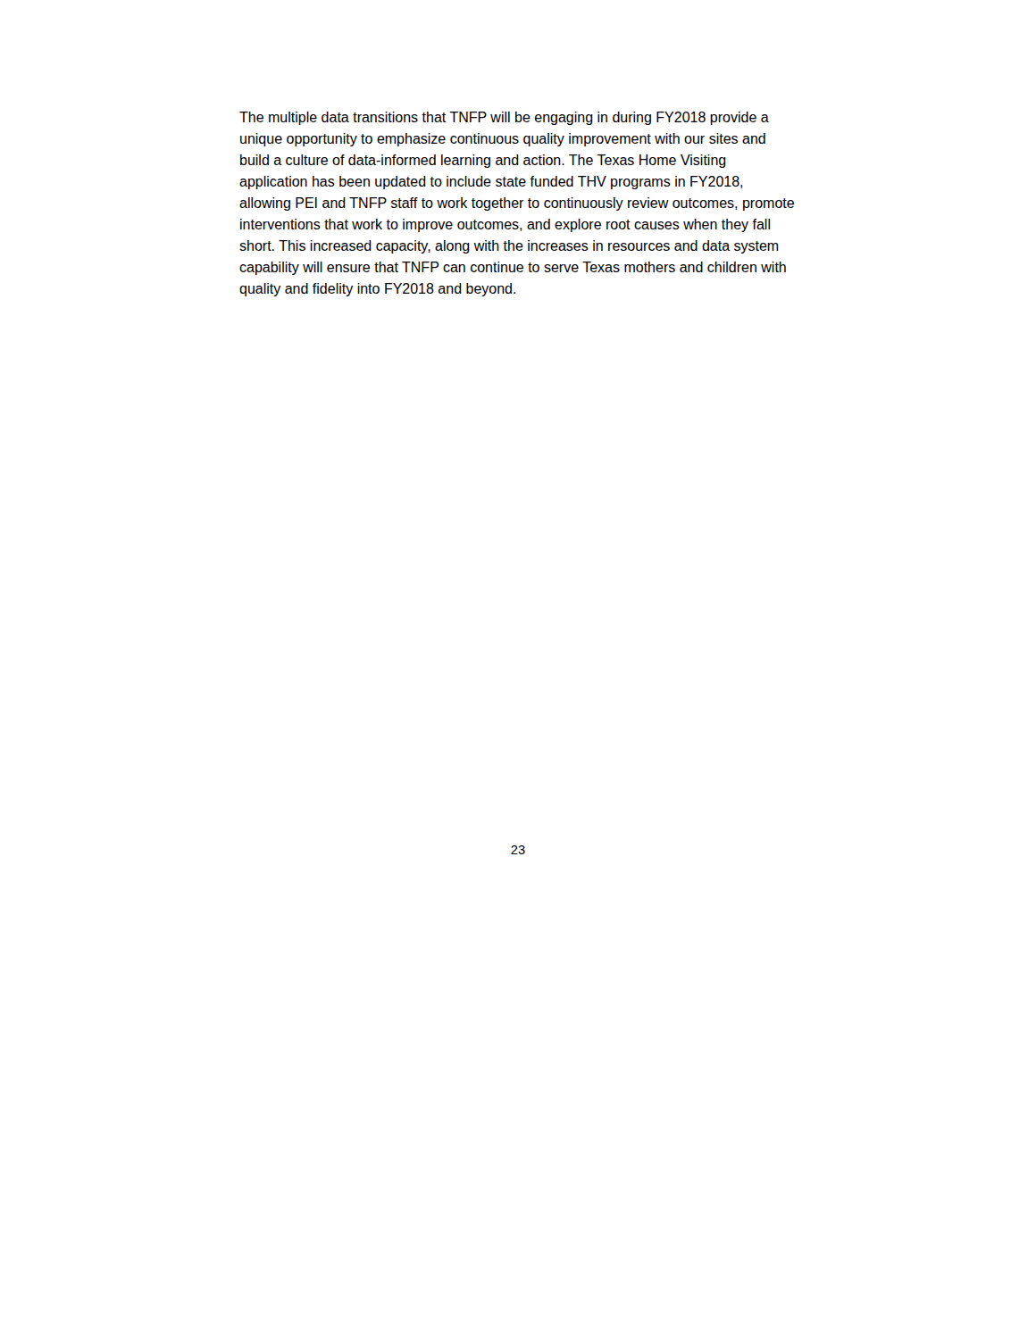The multiple data transitions that TNFP will be engaging in during FY2018 provide a unique opportunity to emphasize continuous quality improvement with our sites and build a culture of data-informed learning and action. The Texas Home Visiting application has been updated to include state funded THV programs in FY2018, allowing PEI and TNFP staff to work together to continuously review outcomes, promote interventions that work to improve outcomes, and explore root causes when they fall short. This increased capacity, along with the increases in resources and data system capability will ensure that TNFP can continue to serve Texas mothers and children with quality and fidelity into FY2018 and beyond.
23